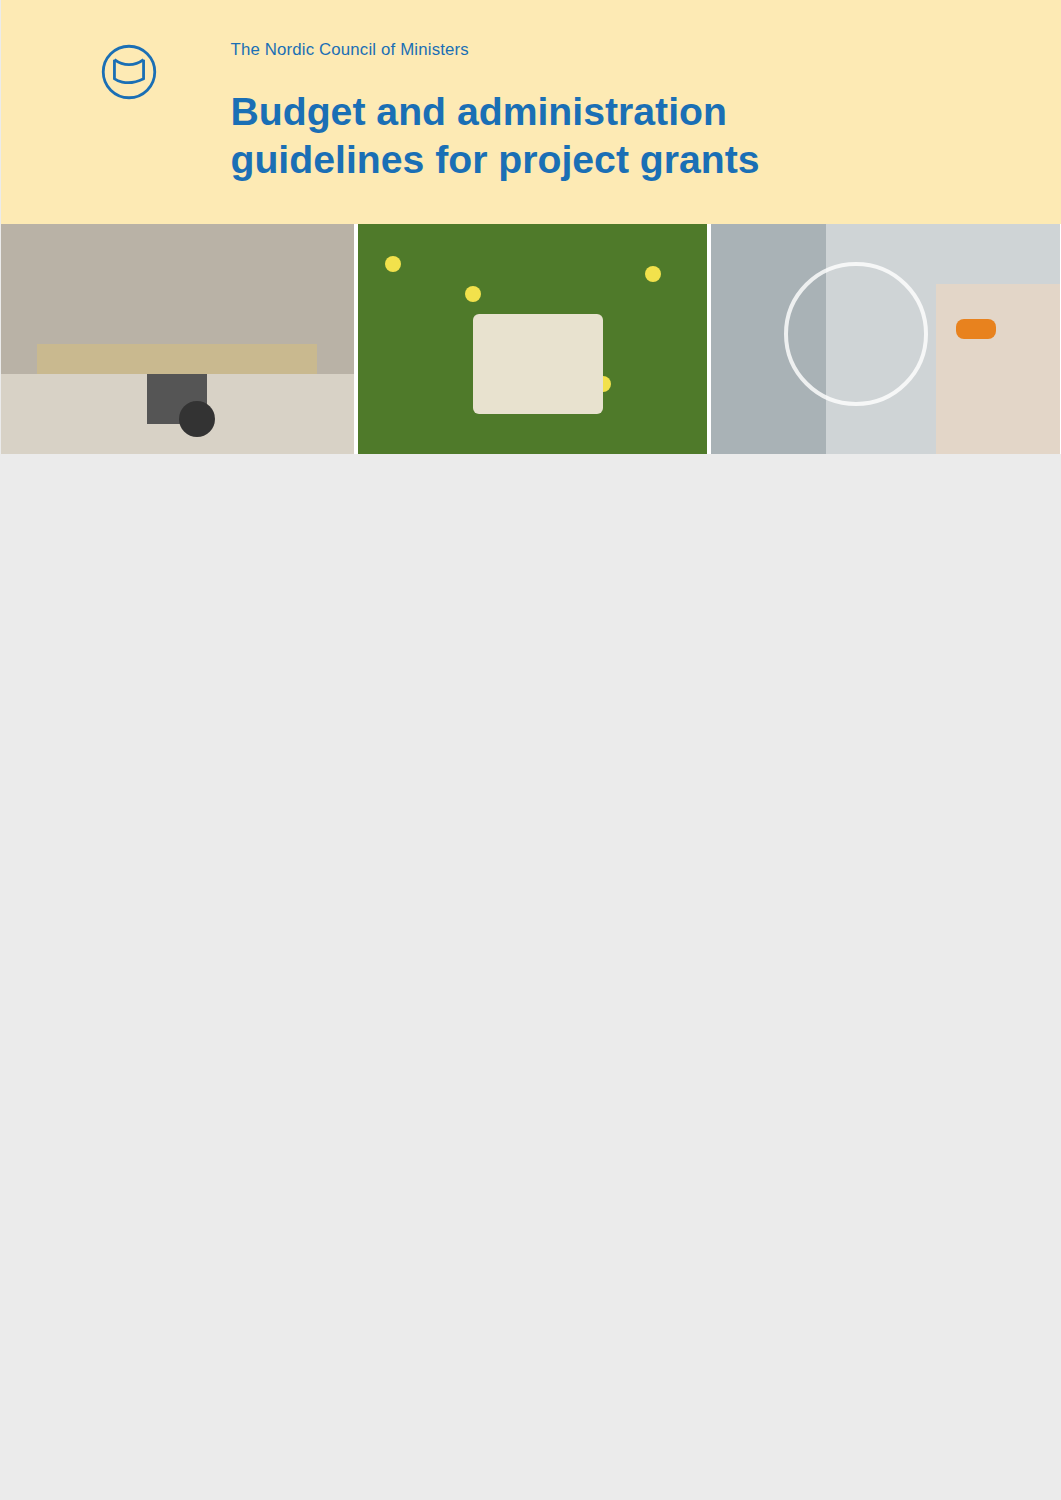The Nordic Council of Ministers
Budget and administration
guidelines for project grants